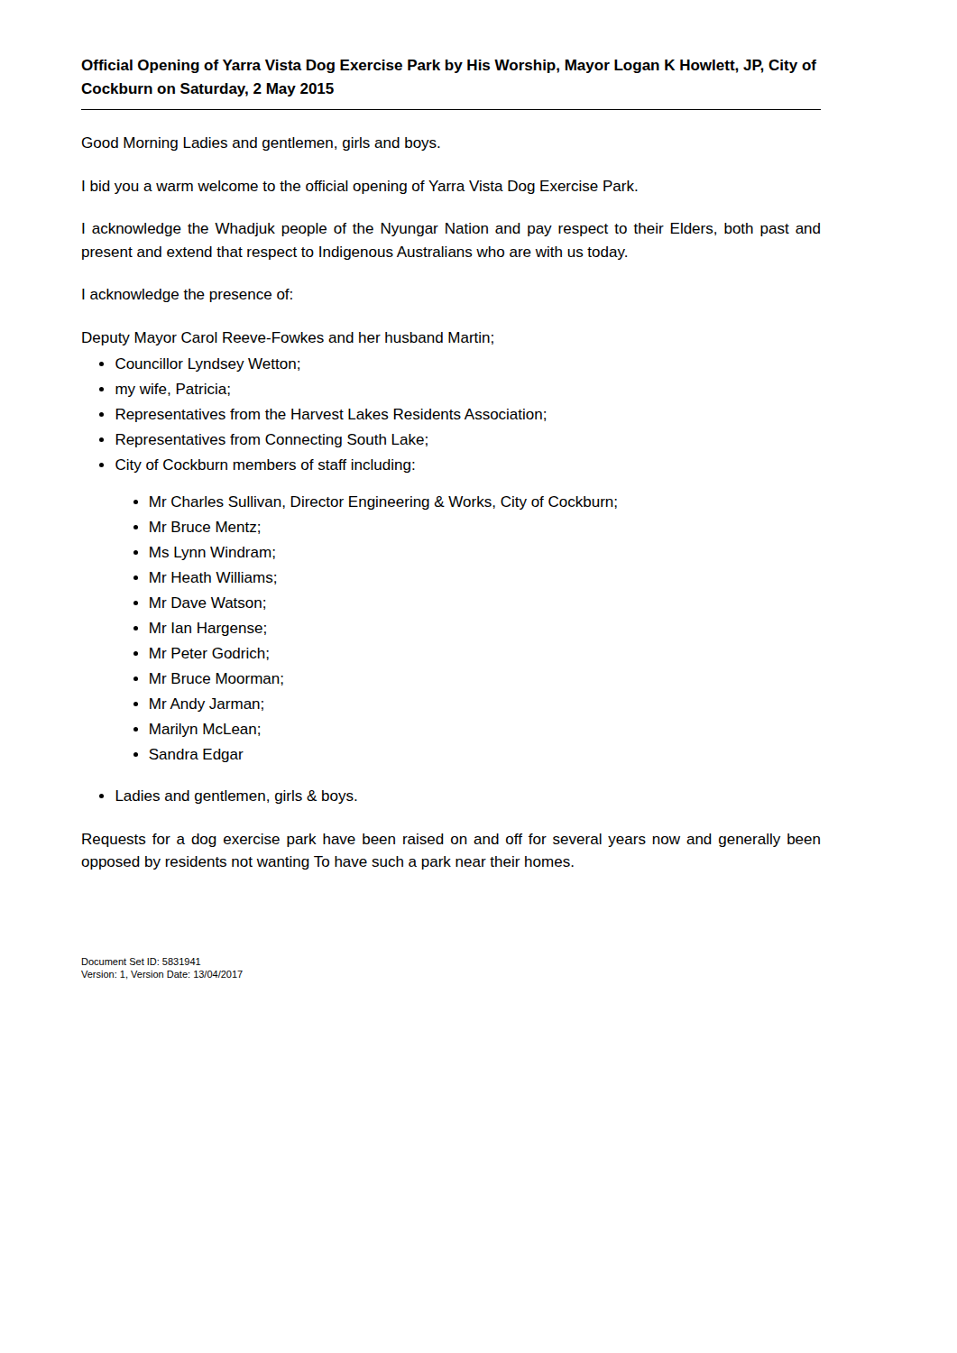Official Opening of Yarra Vista Dog Exercise Park by His Worship, Mayor Logan K Howlett, JP, City of Cockburn on Saturday, 2 May 2015
Good Morning Ladies and gentlemen, girls and boys.
I bid you a warm welcome to the official opening of Yarra Vista Dog Exercise Park.
I acknowledge the Whadjuk people of the Nyungar Nation and pay respect to their Elders, both past and present and extend that respect to Indigenous Australians who are with us today.
I acknowledge the presence of:
Deputy Mayor Carol Reeve-Fowkes and her husband Martin;
Councillor Lyndsey Wetton;
my wife, Patricia;
Representatives from the Harvest Lakes Residents Association;
Representatives from Connecting South Lake;
City of Cockburn members of staff including:
Mr Charles Sullivan, Director Engineering & Works, City of Cockburn;
Mr Bruce Mentz;
Ms Lynn Windram;
Mr Heath Williams;
Mr Dave Watson;
Mr Ian Hargense;
Mr Peter Godrich;
Mr Bruce Moorman;
Mr Andy Jarman;
Marilyn McLean;
Sandra Edgar
Ladies and gentlemen, girls & boys.
Requests for a dog exercise park have been raised on and off for several years now and generally been opposed by residents not wanting To have such a park near their homes.
Document Set ID: 5831941
Version: 1, Version Date: 13/04/2017